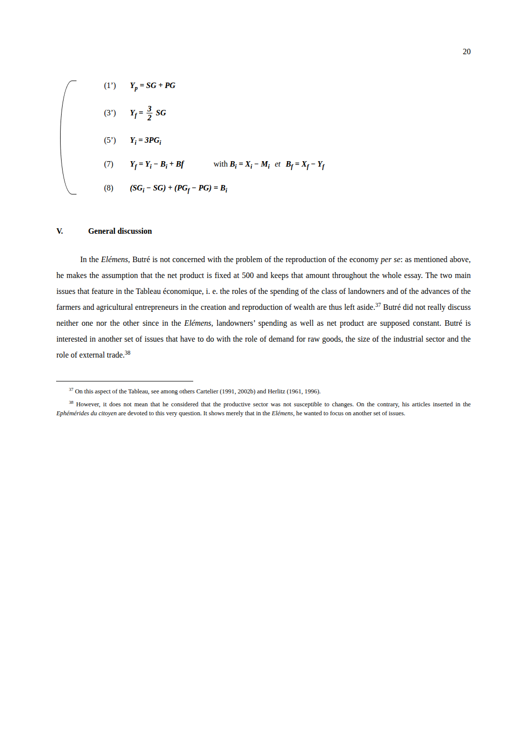20
(1’) Yp = SG + PG
(3’) Yf = 32 SG
(5’) Yi = 3PGi
(7) Yf = Yi − Bi + Bf with Bi = Xi − Mi et Bf = Xf − Yf
(8) (SGi − SG) + (PGf − PG) = Bi
V. General discussion
In the Elémens, Butré is not concerned with the problem of the reproduction of the economy per se: as mentioned above, he makes the assumption that the net product is fixed at 500 and keeps that amount throughout the whole essay. The two main issues that feature in the Tableau économique, i. e. the roles of the spending of the class of landowners and of the advances of the farmers and agricultural entrepreneurs in the creation and reproduction of wealth are thus left aside.37 Butré did not really discuss neither one nor the other since in the Elémens, landowners’ spending as well as net product are supposed constant. Butré is interested in another set of issues that have to do with the role of demand for raw goods, the size of the industrial sector and the role of external trade.38
37 On this aspect of the Tableau, see among others Cartelier (1991, 2002b) and Herlitz (1961, 1996).
38 However, it does not mean that he considered that the productive sector was not susceptible to changes. On the contrary, his articles inserted in the Ephémérides du citoyen are devoted to this very question. It shows merely that in the Elémens, he wanted to focus on another set of issues.